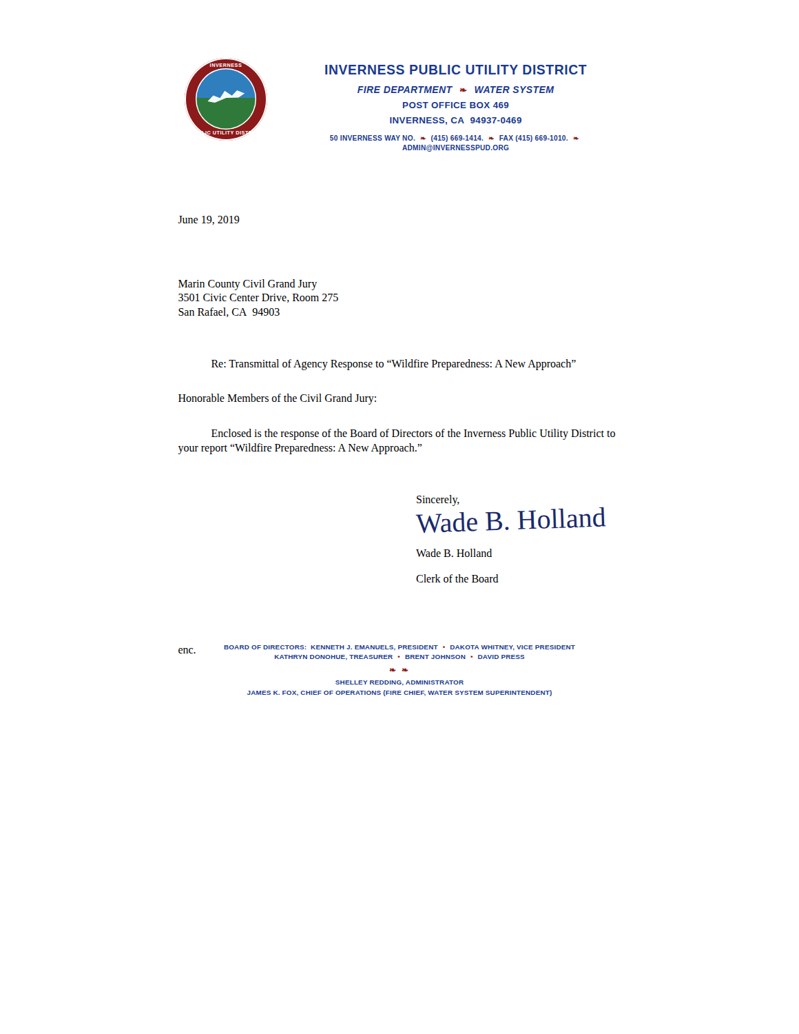INVERNESS
PUBLIC UTILITY DISTRICT
Inverness Public Utility District
Fire Department ❧ Water System
Post Office Box 469
Inverness, CA 94937-0469
50 Inverness Way No. ❧ (415) 669-1414. ❧ Fax (415) 669-1010. ❧ admin@invernesspud.org
June 19, 2019
Marin County Civil Grand Jury
3501 Civic Center Drive, Room 275
San Rafael, CA 94903
Re: Transmittal of Agency Response to “Wildfire Preparedness: A New Approach”
Honorable Members of the Civil Grand Jury:
Enclosed is the response of the Board of Directors of the Inverness Public Utility District to your report “Wildfire Preparedness: A New Approach.”
Sincerely,
Wade B. Holland
Wade B. Holland
Clerk of the Board
enc.
Board of Directors: Kenneth J. Emanuels, President • Dakota Whitney, Vice President
Kathryn Donohue, Treasurer • Brent Johnson • David Press
❧ ❧
Shelley Redding, Administrator
James K. Fox, Chief of Operations (Fire Chief, Water System Superintendent)